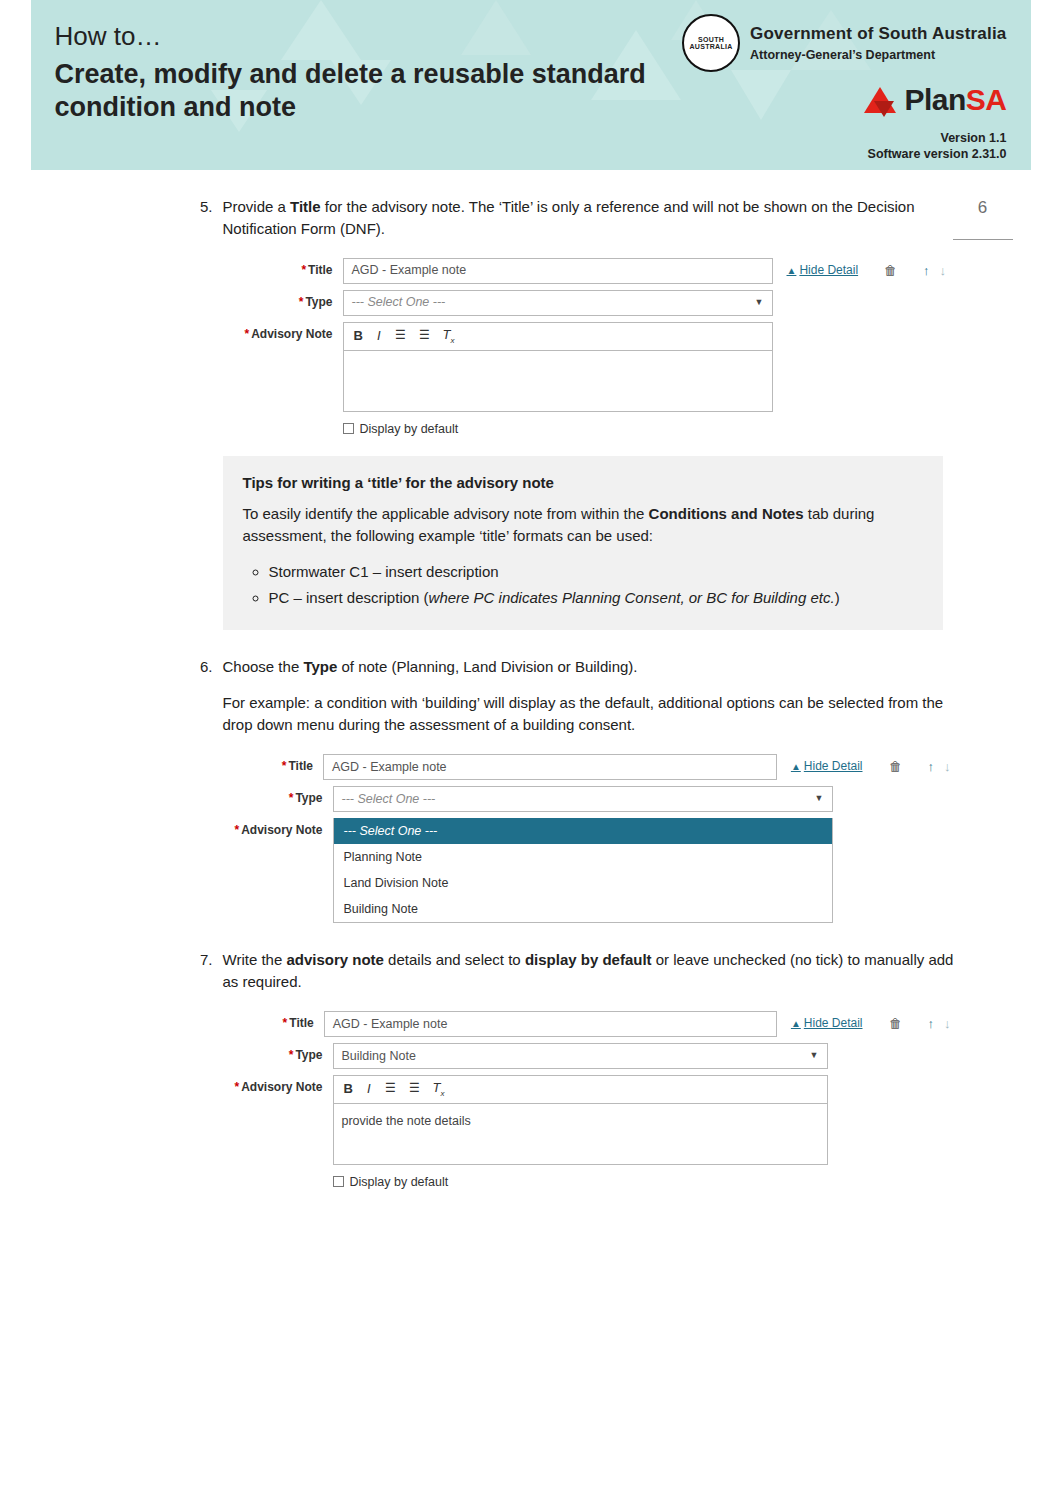How to…
Create, modify and delete a reusable standard
condition and note
SOUTH
AUSTRALIA
Government of South Australia
Attorney-General’s Department
PlanSA
Version 1.1
Software version 2.31.0
6
Provide a Title for the advisory note. The ‘Title’ is only a reference and will not be shown on the Decision Notification Form (DNF).
*Title
AGD - Example note
▲Hide Detail 🗑 ↑↓
*Type
--- Select One ---▼
*Advisory Note
B I ☰ ☰ Tx
Display by default
Tips for writing a ‘title’ for the advisory note
To easily identify the applicable advisory note from within the Conditions and Notes tab during assessment, the following example ‘title’ formats can be used:
Stormwater C1 – insert description
PC – insert description (where PC indicates Planning Consent, or BC for Building etc.)
Choose the Type of note (Planning, Land Division or Building).
For example: a condition with ‘building’ will display as the default, additional options can be selected from the drop down menu during the assessment of a building consent.
*Title
AGD - Example note
▲Hide Detail 🗑 ↑↓
*Type
--- Select One ---▼
*Advisory Note
--- Select One ---
Planning Note
Land Division Note
Building Note
Write the advisory note details and select to display by default or leave unchecked (no tick) to manually add as required.
*Title
AGD - Example note
▲Hide Detail 🗑 ↑↓
*Type
Building Note▼
*Advisory Note
B I ☰ ☰ Tx
provide the note details
Display by default